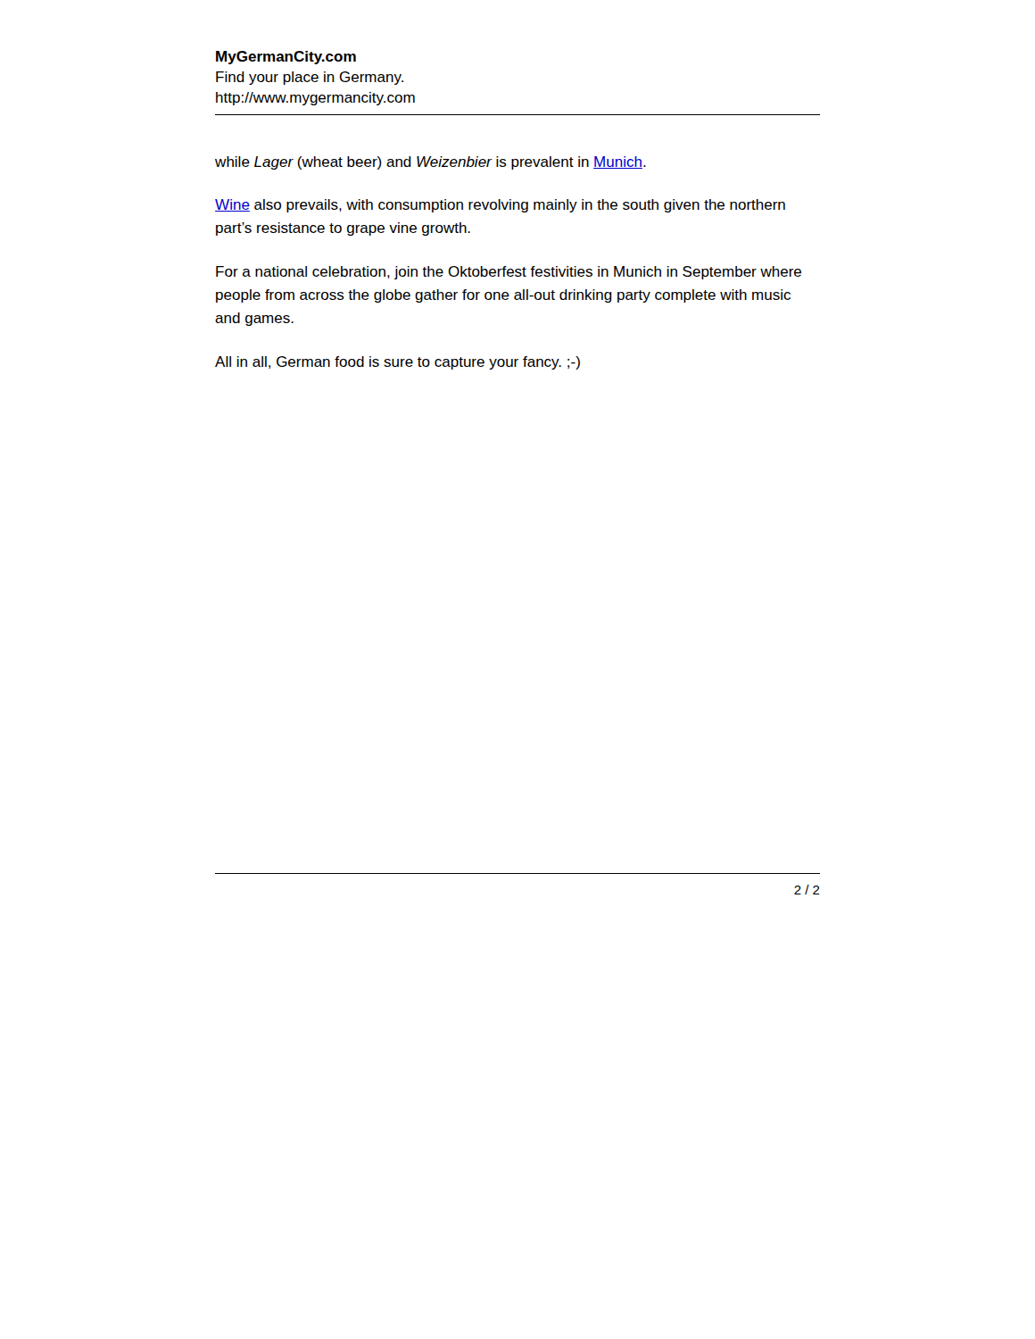MyGermanCity.com
Find your place in Germany.
http://www.mygermancity.com
while Lager (wheat beer) and Weizenbier is prevalent in Munich.
Wine also prevails, with consumption revolving mainly in the south given the northern part’s resistance to grape vine growth.
For a national celebration, join the Oktoberfest festivities in Munich in September where people from across the globe gather for one all-out drinking party complete with music and games.
All in all, German food is sure to capture your fancy. ;-)
2 / 2